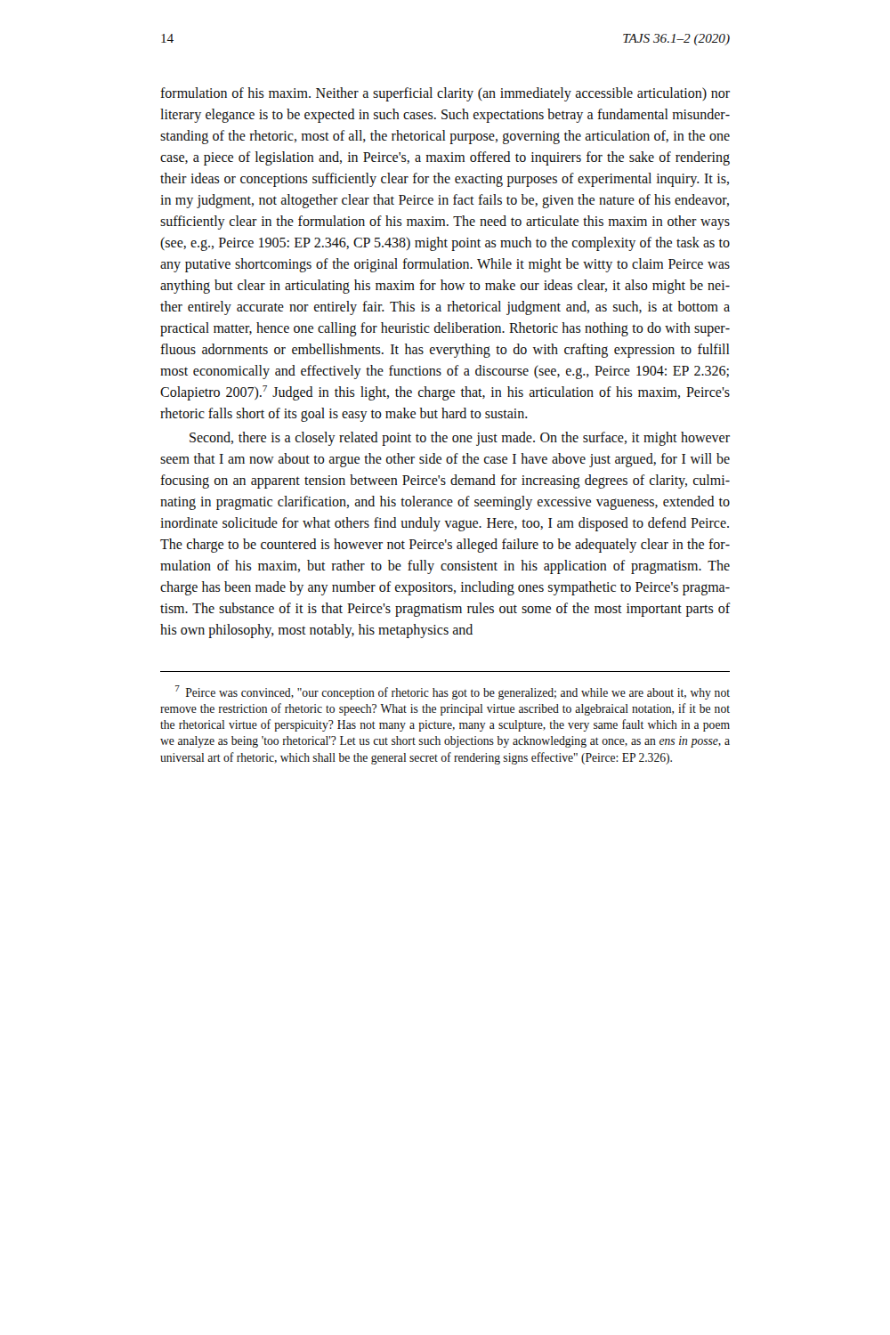14 TAJS 36.1–2 (2020)
formulation of his maxim. Neither a superficial clarity (an immediately accessible articulation) nor literary elegance is to be expected in such cases. Such expectations betray a fundamental misunderstanding of the rhetoric, most of all, the rhetorical purpose, governing the articulation of, in the one case, a piece of legislation and, in Peirce's, a maxim offered to inquirers for the sake of rendering their ideas or conceptions sufficiently clear for the exacting purposes of experimental inquiry. It is, in my judgment, not altogether clear that Peirce in fact fails to be, given the nature of his endeavor, sufficiently clear in the formulation of his maxim. The need to articulate this maxim in other ways (see, e.g., Peirce 1905: EP 2.346, CP 5.438) might point as much to the complexity of the task as to any putative shortcomings of the original formulation. While it might be witty to claim Peirce was anything but clear in articulating his maxim for how to make our ideas clear, it also might be neither entirely accurate nor entirely fair. This is a rhetorical judgment and, as such, is at bottom a practical matter, hence one calling for heuristic deliberation. Rhetoric has nothing to do with superfluous adornments or embellishments. It has everything to do with crafting expression to fulfill most economically and effectively the functions of a discourse (see, e.g., Peirce 1904: EP 2.326; Colapietro 2007).7 Judged in this light, the charge that, in his articulation of his maxim, Peirce's rhetoric falls short of its goal is easy to make but hard to sustain.
Second, there is a closely related point to the one just made. On the surface, it might however seem that I am now about to argue the other side of the case I have above just argued, for I will be focusing on an apparent tension between Peirce's demand for increasing degrees of clarity, culminating in pragmatic clarification, and his tolerance of seemingly excessive vagueness, extended to inordinate solicitude for what others find unduly vague. Here, too, I am disposed to defend Peirce. The charge to be countered is however not Peirce's alleged failure to be adequately clear in the formulation of his maxim, but rather to be fully consistent in his application of pragmatism. The charge has been made by any number of expositors, including ones sympathetic to Peirce's pragmatism. The substance of it is that Peirce's pragmatism rules out some of the most important parts of his own philosophy, most notably, his metaphysics and
7 Peirce was convinced, "our conception of rhetoric has got to be generalized; and while we are about it, why not remove the restriction of rhetoric to speech? What is the principal virtue ascribed to algebraical notation, if it be not the rhetorical virtue of perspicuity? Has not many a picture, many a sculpture, the very same fault which in a poem we analyze as being 'too rhetorical'? Let us cut short such objections by acknowledging at once, as an ens in posse, a universal art of rhetoric, which shall be the general secret of rendering signs effective" (Peirce: EP 2.326).